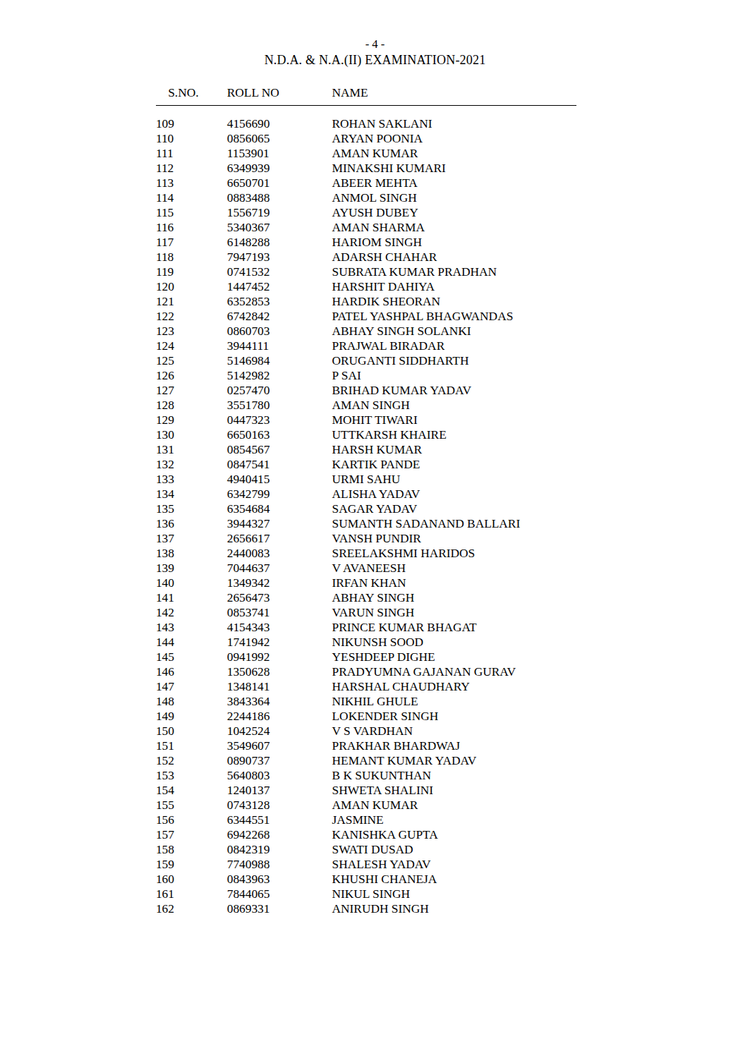- 4 -
N.D.A. & N.A.(II) EXAMINATION-2021
| S.NO. | ROLL NO | NAME |
| --- | --- | --- |
| 109 | 4156690 | ROHAN SAKLANI |
| 110 | 0856065 | ARYAN POONIA |
| 111 | 1153901 | AMAN KUMAR |
| 112 | 6349939 | MINAKSHI KUMARI |
| 113 | 6650701 | ABEER MEHTA |
| 114 | 0883488 | ANMOL SINGH |
| 115 | 1556719 | AYUSH DUBEY |
| 116 | 5340367 | AMAN SHARMA |
| 117 | 6148288 | HARIOM SINGH |
| 118 | 7947193 | ADARSH CHAHAR |
| 119 | 0741532 | SUBRATA KUMAR PRADHAN |
| 120 | 1447452 | HARSHIT DAHIYA |
| 121 | 6352853 | HARDIK SHEORAN |
| 122 | 6742842 | PATEL YASHPAL BHAGWANDAS |
| 123 | 0860703 | ABHAY SINGH SOLANKI |
| 124 | 3944111 | PRAJWAL BIRADAR |
| 125 | 5146984 | ORUGANTI SIDDHARTH |
| 126 | 5142982 | P SAI |
| 127 | 0257470 | BRIHAD KUMAR YADAV |
| 128 | 3551780 | AMAN SINGH |
| 129 | 0447323 | MOHIT TIWARI |
| 130 | 6650163 | UTTKARSH KHAIRE |
| 131 | 0854567 | HARSH KUMAR |
| 132 | 0847541 | KARTIK PANDE |
| 133 | 4940415 | URMI SAHU |
| 134 | 6342799 | ALISHA YADAV |
| 135 | 6354684 | SAGAR YADAV |
| 136 | 3944327 | SUMANTH SADANAND BALLARI |
| 137 | 2656617 | VANSH PUNDIR |
| 138 | 2440083 | SREELAKSHMI HARIDOS |
| 139 | 7044637 | V AVANEESH |
| 140 | 1349342 | IRFAN KHAN |
| 141 | 2656473 | ABHAY SINGH |
| 142 | 0853741 | VARUN SINGH |
| 143 | 4154343 | PRINCE KUMAR BHAGAT |
| 144 | 1741942 | NIKUNSH SOOD |
| 145 | 0941992 | YESHDEEP DIGHE |
| 146 | 1350628 | PRADYUMNA GAJANAN GURAV |
| 147 | 1348141 | HARSHAL CHAUDHARY |
| 148 | 3843364 | NIKHIL GHULE |
| 149 | 2244186 | LOKENDER SINGH |
| 150 | 1042524 | V S VARDHAN |
| 151 | 3549607 | PRAKHAR BHARDWAJ |
| 152 | 0890737 | HEMANT KUMAR YADAV |
| 153 | 5640803 | B K SUKUNTHAN |
| 154 | 1240137 | SHWETA SHALINI |
| 155 | 0743128 | AMAN KUMAR |
| 156 | 6344551 | JASMINE |
| 157 | 6942268 | KANISHKA GUPTA |
| 158 | 0842319 | SWATI DUSAD |
| 159 | 7740988 | SHALESH YADAV |
| 160 | 0843963 | KHUSHI CHANEJA |
| 161 | 7844065 | NIKUL SINGH |
| 162 | 0869331 | ANIRUDH SINGH |